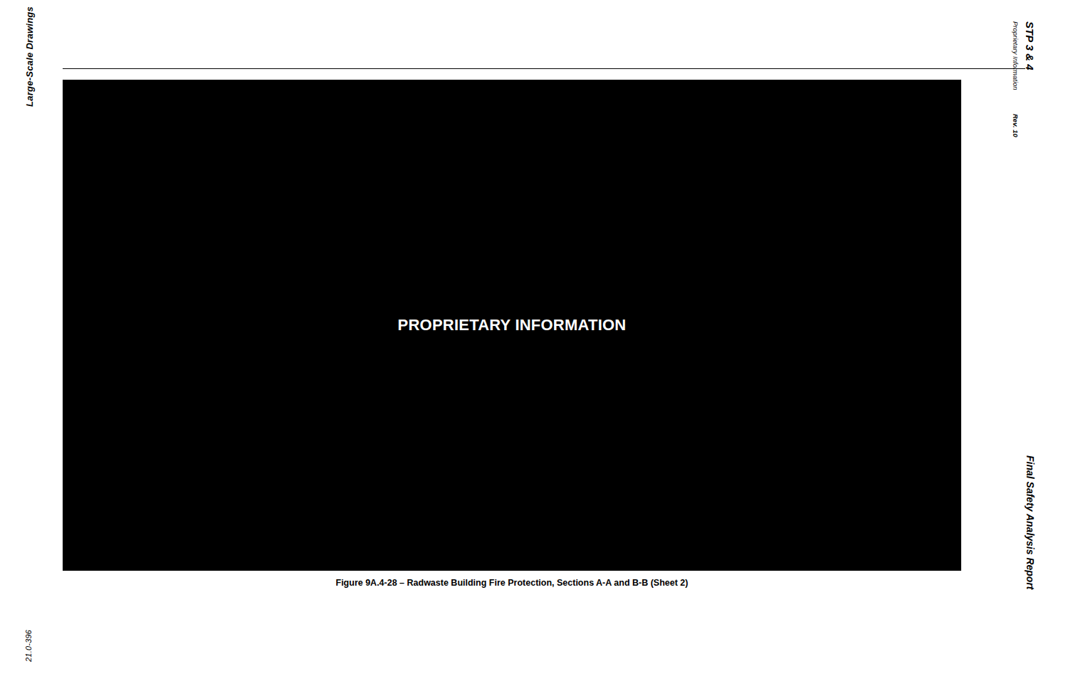Large-Scale Drawings
21.0-396
STP 3 & 4
Proprietary Information
Rev. 10
Final Safety Analysis Report
PROPRIETARY INFORMATION
Figure 9A.4-28 – Radwaste Building Fire Protection, Sections A-A and B-B (Sheet 2)